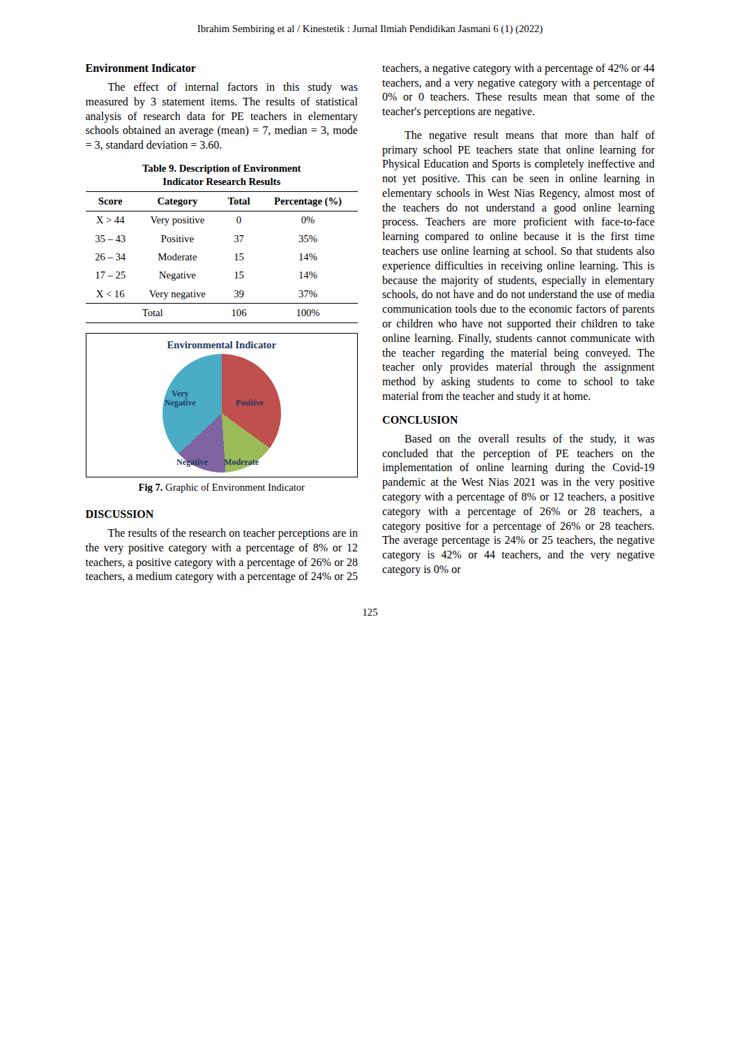Ibrahim Sembiring et al / Kinestetik : Jurnal Ilmiah Pendidikan Jasmani 6 (1) (2022)
Environment Indicator
The effect of internal factors in this study was measured by 3 statement items. The results of statistical analysis of research data for PE teachers in elementary schools obtained an average (mean) = 7, median = 3, mode = 3, standard deviation = 3.60.
Table 9 . Description of Environment Indicator Research Results
| Score | Category | Total | Percentage (%) |
| --- | --- | --- | --- |
| X > 44 | Very positive | 0 | 0% |
| 35 – 43 | Positive | 37 | 35% |
| 26 – 34 | Moderate | 15 | 14% |
| 17 – 25 | Negative | 15 | 14% |
| X < 16 | Very negative | 39 | 37% |
| Total | 106 | 100% |
Environmental Indicator
Positive Moderate Negative Very
Negative
Fig 7. Graphic of Environment Indicator
DISCUSSION
The results of the research on teacher perceptions are in the very positive category with a percentage of 8% or 12 teachers, a positive category with a percentage of 26% or 28 teachers, a medium category with a percentage of 24% or 25 teachers, a negative category with a percentage of 42% or 44 teachers, and a very negative category with a percentage of 0% or 0 teachers. These results mean that some of the teacher's perceptions are negative.
The negative result means that more than half of primary school PE teachers state that online learning for Physical Education and Sports is completely ineffective and not yet positive. This can be seen in online learning in elementary schools in West Nias Regency, almost most of the teachers do not understand a good online learning process. Teachers are more proficient with face-to-face learning compared to online because it is the first time teachers use online learning at school. So that students also experience difficulties in receiving online learning. This is because the majority of students, especially in elementary schools, do not have and do not understand the use of media communication tools due to the economic factors of parents or children who have not supported their children to take online learning. Finally, students cannot communicate with the teacher regarding the material being conveyed. The teacher only provides material through the assignment method by asking students to come to school to take material from the teacher and study it at home.
CONCLUSION
Based on the overall results of the study, it was concluded that the perception of PE teachers on the implementation of online learning during the Covid-19 pandemic at the West Nias 2021 was in the very positive category with a percentage of 8% or 12 teachers, a positive category with a percentage of 26% or 28 teachers, a category positive for a percentage of 26% or 28 teachers. The average percentage is 24% or 25 teachers, the negative category is 42% or 44 teachers, and the very negative category is 0% or
125